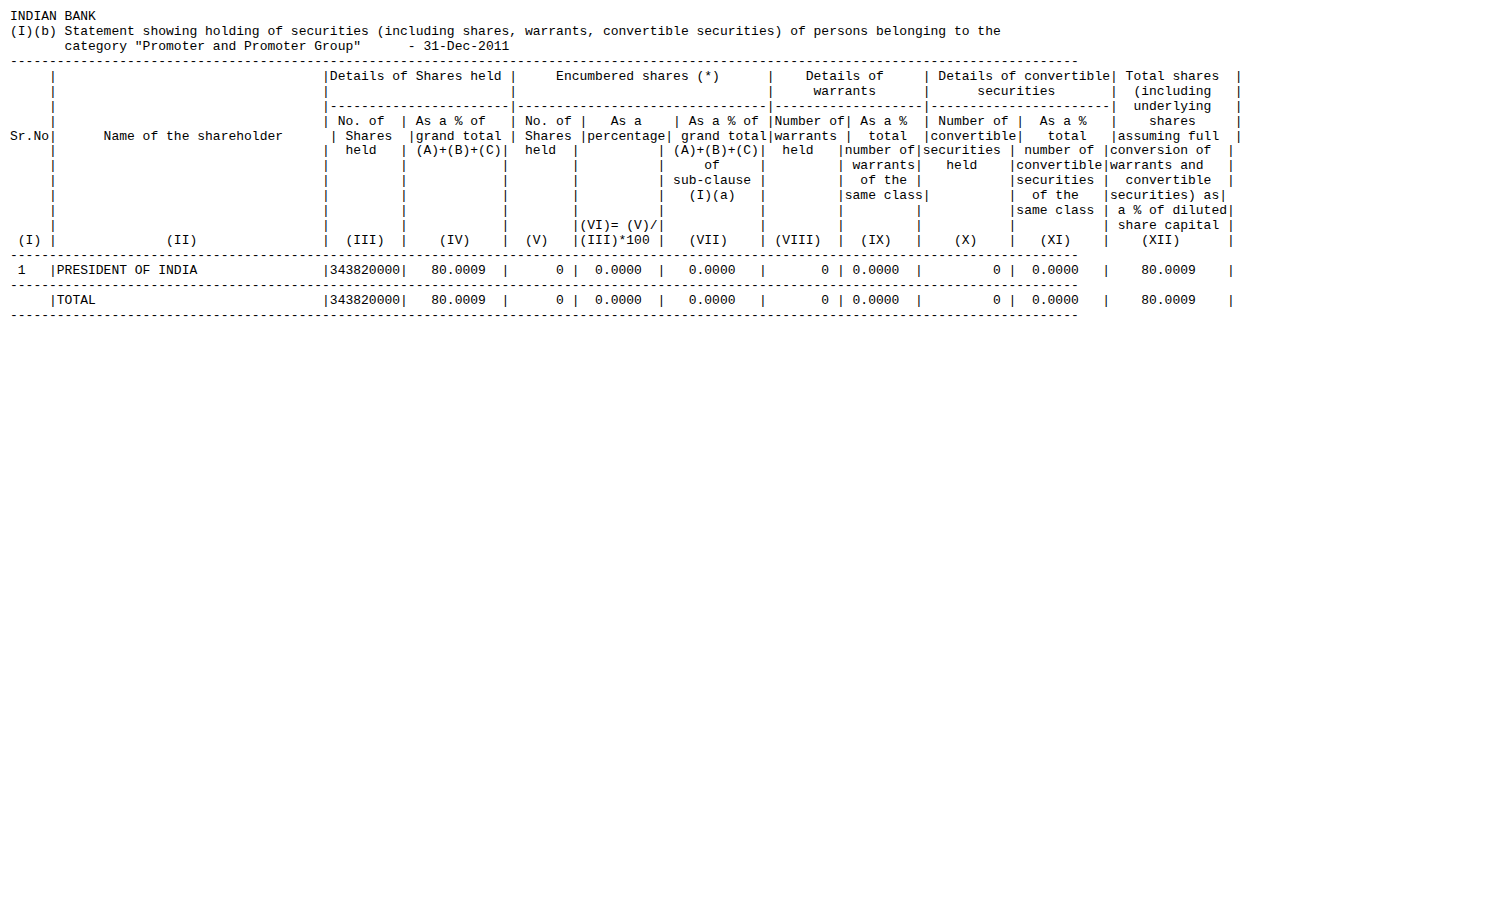INDIAN BANK
(I)(b) Statement showing holding of securities (including shares, warrants, convertible securities) of persons belonging to the
       category "Promoter and Promoter Group"      - 31-Dec-2011
-----------------------------------------------------------------------------------------------------------------------------------------
     |                                  |Details of Shares held |     Encumbered shares (*)      |    Details of     | Details of convertible| Total shares  |
     |                                  |                       |                                |     warrants      |      securities       |  (including   |
     |                                  |-----------------------|--------------------------------|-------------------|-----------------------|  underlying   |
     |                                  | No. of  | As a % of   | No. of |   As a    | As a % of |Number of| As a %  | Number of |  As a %   |    shares     |
Sr.No|      Name of the shareholder      | Shares  |grand total | Shares |percentage| grand total|warrants |  total  |convertible|   total   |assuming full  |
     |                                  |  held   | (A)+(B)+(C)|  held  |          | (A)+(B)+(C)|  held   |number of|securities | number of |conversion of  |
     |                                  |         |            |        |          |     of     |         | warrants|   held    |convertible|warrants and   |
     |                                  |         |            |        |          | sub-clause |         |  of the |           |securities |  convertible  |
     |                                  |         |            |        |          |   (I)(a)   |         |same class|          |  of the   |securities) as|
     |                                  |         |            |        |          |            |         |         |           |same class | a % of diluted|
     |                                  |         |            |        |(VI)= (V)/|            |         |         |           |           | share capital |
 (I) |              (II)                |  (III)  |    (IV)    |  (V)   |(III)*100 |   (VII)    | (VIII)  |  (IX)   |    (X)    |   (XI)    |    (XII)      |
-----------------------------------------------------------------------------------------------------------------------------------------
 1   |PRESIDENT OF INDIA                |343820000|   80.0009  |      0 |  0.0000  |   0.0000   |       0 | 0.0000  |         0 |  0.0000   |    80.0009    |
-----------------------------------------------------------------------------------------------------------------------------------------
     |TOTAL                             |343820000|   80.0009  |      0 |  0.0000  |   0.0000   |       0 | 0.0000  |         0 |  0.0000   |    80.0009    |
-----------------------------------------------------------------------------------------------------------------------------------------